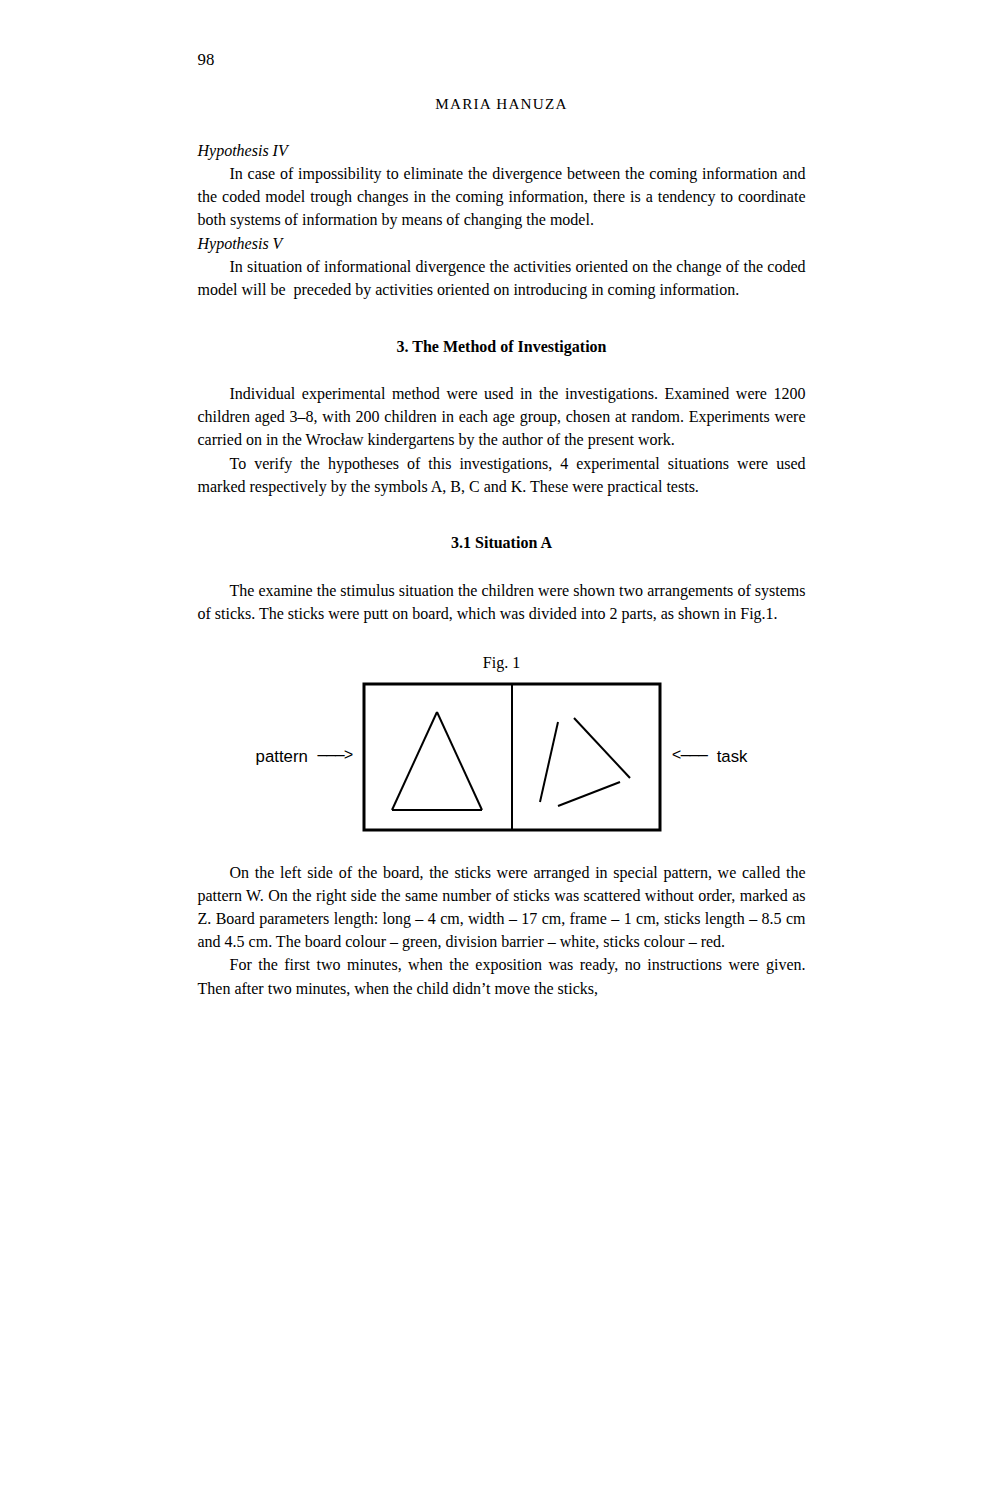98
MARIA HANUZA
Hypothesis IV
In case of impossibility to eliminate the divergence between the coming information and the coded model trough changes in the coming information, there is a tendency to coordinate both systems of information by means of changing the model.
Hypothesis V
In situation of informational divergence the activities oriented on the change of the coded model will be preceded by activities oriented on introducing in coming information.
3. The Method of Investigation
Individual experimental method were used in the investigations. Examined were 1200 children aged 3–8, with 200 children in each age group, chosen at random. Experiments were carried on in the Wrocław kindergartens by the author of the present work.
To verify the hypotheses of this investigations, 4 experimental situations were used marked respectively by the symbols A, B, C and K. These were practical tests.
3.1 Situation A
The examine the stimulus situation the children were shown two arrangements of systems of sticks. The sticks were putt on board, which was divided into 2 parts, as shown in Fig.1.
Fig. 1
pattern ———> <——— task
On the left side of the board, the sticks were arranged in special pattern, we called the pattern W. On the right side the same number of sticks was scattered without order, marked as Z. Board parameters length: long – 4 cm, width – 17 cm, frame – 1 cm, sticks length – 8.5 cm and 4.5 cm. The board colour – green, division barrier – white, sticks colour – red.
For the first two minutes, when the exposition was ready, no instructions were given. Then after two minutes, when the child didn’t move the sticks,